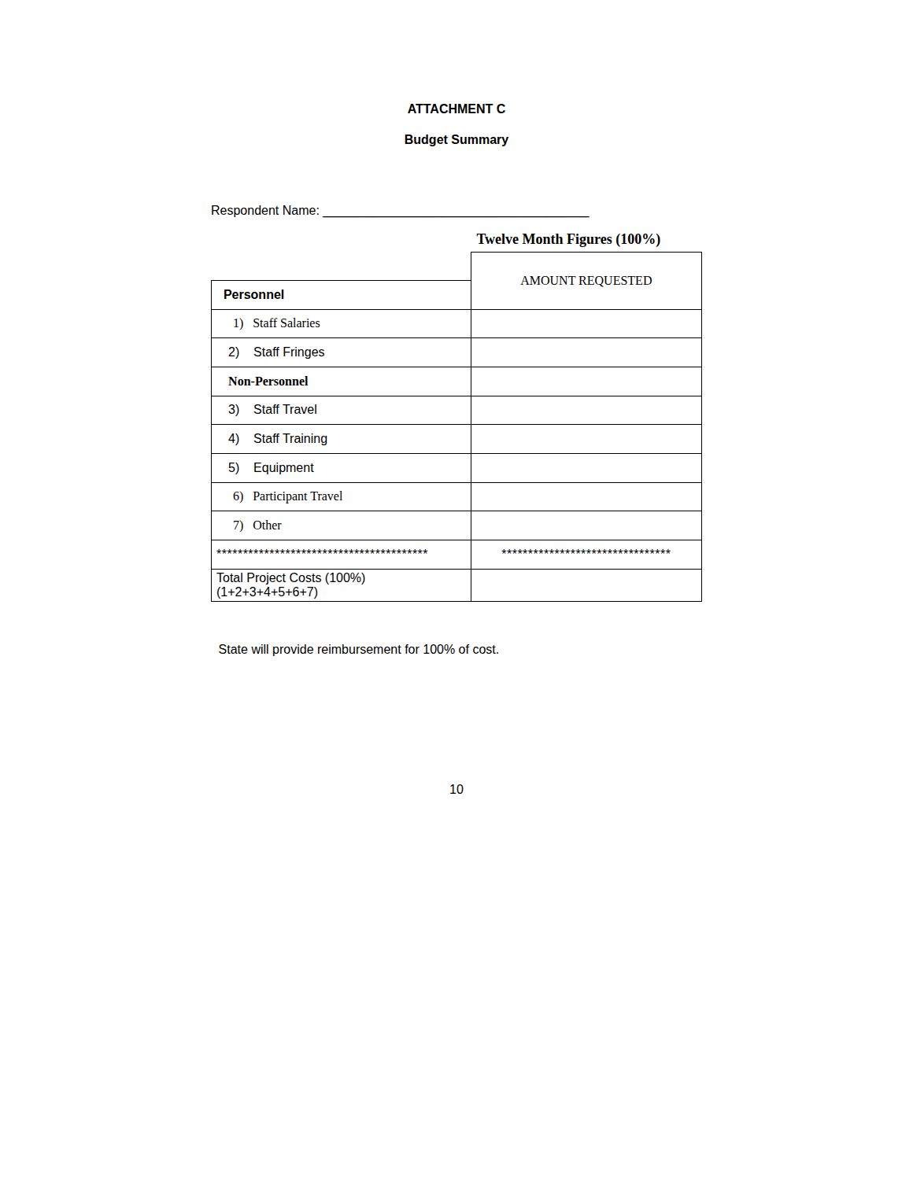ATTACHMENT C
Budget Summary
Respondent Name: ______________________________________
Twelve Month Figures (100%)
| | AMOUNT REQUESTED |
| Personnel |
| 1) Staff Salaries | |
| 2) Staff Fringes | |
| Non-Personnel | |
| 3) Staff Travel | |
| 4) Staff Training | |
| 5) Equipment | |
| 6) Participant Travel | |
| 7) Other | |
| **************************************** | ******************************** |
| Total Project Costs (100%) (1+2+3+4+5+6+7) | |
State will provide reimbursement for 100% of cost.
10